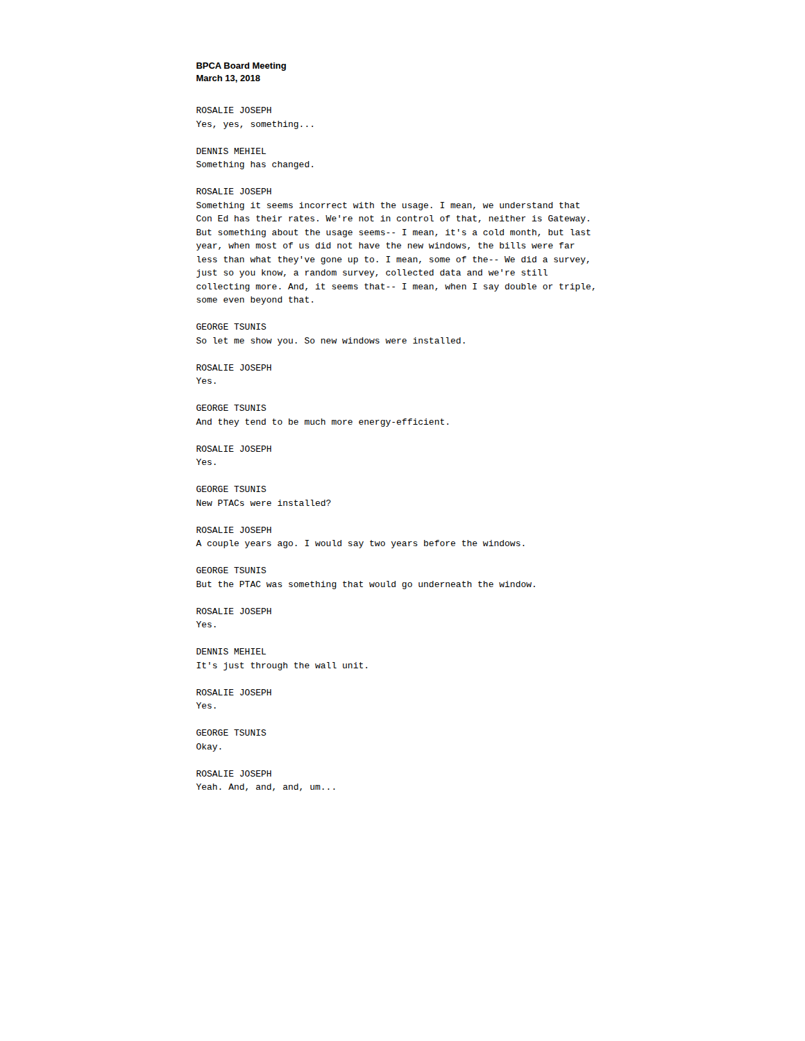BPCA Board Meeting
March 13, 2018
ROSALIE JOSEPH
Yes, yes, something...
DENNIS MEHIEL
Something has changed.
ROSALIE JOSEPH
Something it seems incorrect with the usage. I mean, we understand that Con Ed has their rates. We're not in control of that, neither is Gateway. But something about the usage seems-- I mean, it's a cold month, but last year, when most of us did not have the new windows, the bills were far less than what they've gone up to. I mean, some of the-- We did a survey, just so you know, a random survey, collected data and we're still collecting more. And, it seems that-- I mean, when I say double or triple, some even beyond that.
GEORGE TSUNIS
So let me show you. So new windows were installed.
ROSALIE JOSEPH
Yes.
GEORGE TSUNIS
And they tend to be much more energy-efficient.
ROSALIE JOSEPH
Yes.
GEORGE TSUNIS
New PTACs were installed?
ROSALIE JOSEPH
A couple years ago. I would say two years before the windows.
GEORGE TSUNIS
But the PTAC was something that would go underneath the window.
ROSALIE JOSEPH
Yes.
DENNIS MEHIEL
It's just through the wall unit.
ROSALIE JOSEPH
Yes.
GEORGE TSUNIS
Okay.
ROSALIE JOSEPH
Yeah. And, and, and, um...